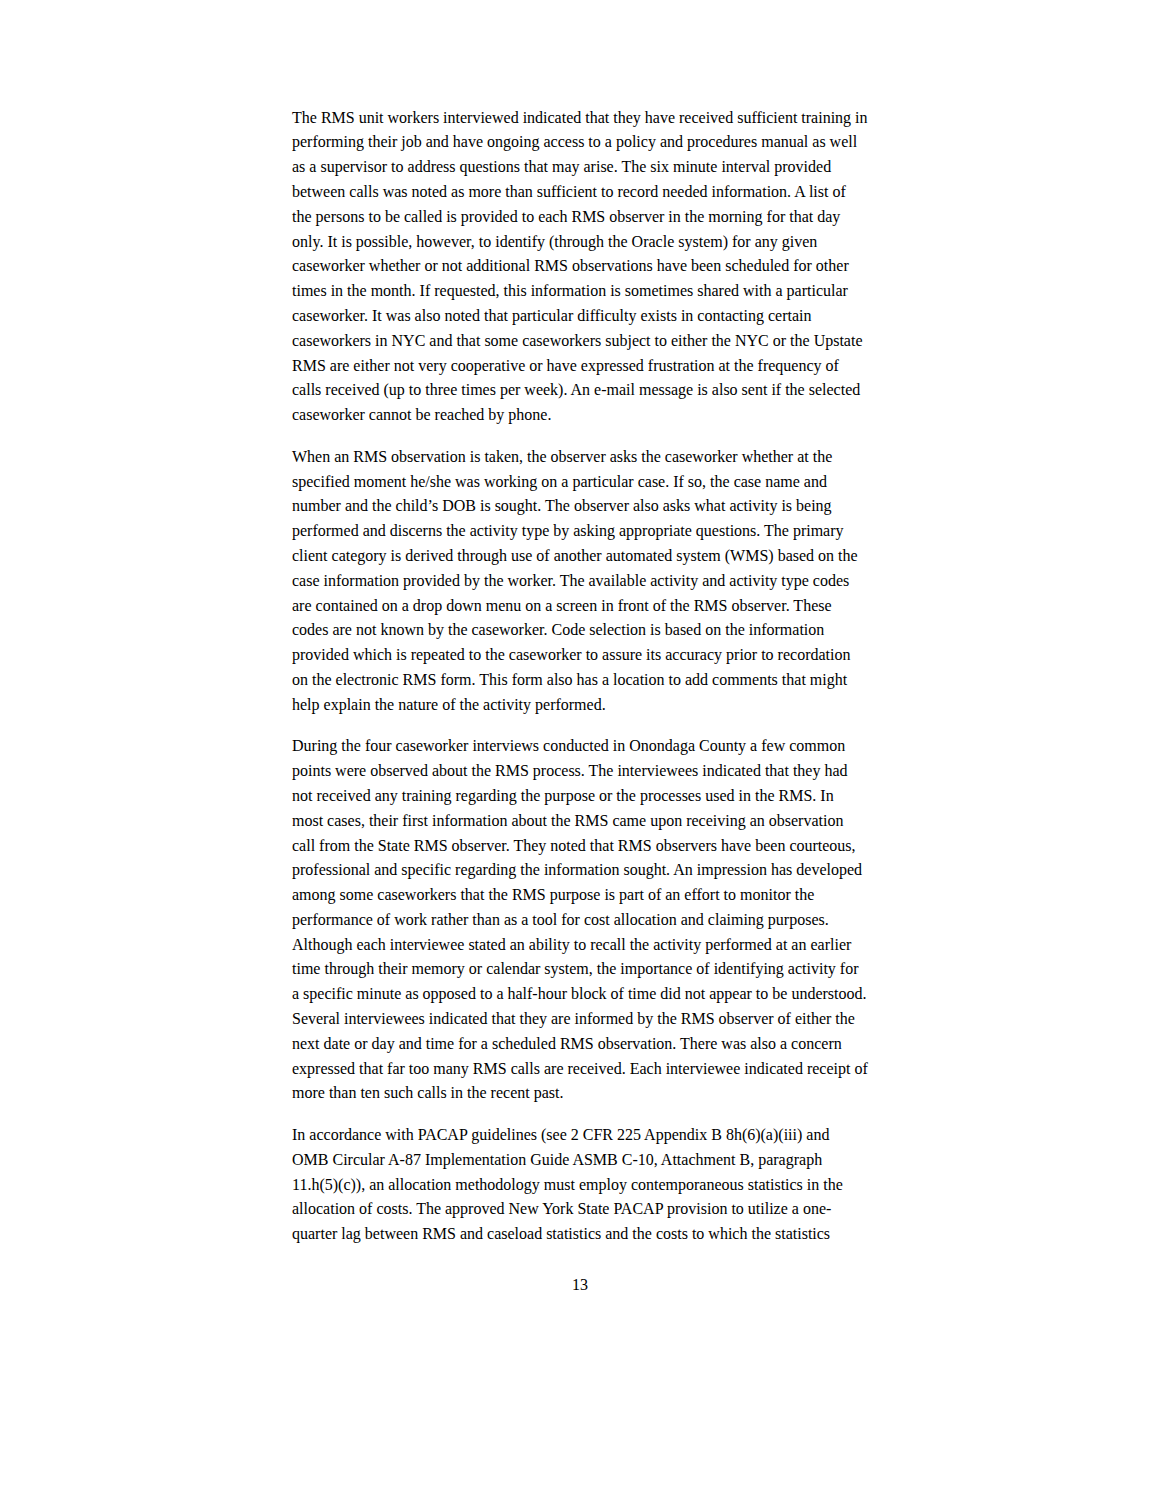The RMS unit workers interviewed indicated that they have received sufficient training in performing their job and have ongoing access to a policy and procedures manual as well as a supervisor to address questions that may arise. The six minute interval provided between calls was noted as more than sufficient to record needed information. A list of the persons to be called is provided to each RMS observer in the morning for that day only. It is possible, however, to identify (through the Oracle system) for any given caseworker whether or not additional RMS observations have been scheduled for other times in the month. If requested, this information is sometimes shared with a particular caseworker. It was also noted that particular difficulty exists in contacting certain caseworkers in NYC and that some caseworkers subject to either the NYC or the Upstate RMS are either not very cooperative or have expressed frustration at the frequency of calls received (up to three times per week). An e-mail message is also sent if the selected caseworker cannot be reached by phone.
When an RMS observation is taken, the observer asks the caseworker whether at the specified moment he/she was working on a particular case. If so, the case name and number and the child’s DOB is sought. The observer also asks what activity is being performed and discerns the activity type by asking appropriate questions. The primary client category is derived through use of another automated system (WMS) based on the case information provided by the worker. The available activity and activity type codes are contained on a drop down menu on a screen in front of the RMS observer. These codes are not known by the caseworker. Code selection is based on the information provided which is repeated to the caseworker to assure its accuracy prior to recordation on the electronic RMS form. This form also has a location to add comments that might help explain the nature of the activity performed.
During the four caseworker interviews conducted in Onondaga County a few common points were observed about the RMS process. The interviewees indicated that they had not received any training regarding the purpose or the processes used in the RMS. In most cases, their first information about the RMS came upon receiving an observation call from the State RMS observer. They noted that RMS observers have been courteous, professional and specific regarding the information sought. An impression has developed among some caseworkers that the RMS purpose is part of an effort to monitor the performance of work rather than as a tool for cost allocation and claiming purposes. Although each interviewee stated an ability to recall the activity performed at an earlier time through their memory or calendar system, the importance of identifying activity for a specific minute as opposed to a half-hour block of time did not appear to be understood. Several interviewees indicated that they are informed by the RMS observer of either the next date or day and time for a scheduled RMS observation. There was also a concern expressed that far too many RMS calls are received. Each interviewee indicated receipt of more than ten such calls in the recent past.
In accordance with PACAP guidelines (see 2 CFR 225 Appendix B 8h(6)(a)(iii) and OMB Circular A-87 Implementation Guide ASMB C-10, Attachment B, paragraph 11.h(5)(c)), an allocation methodology must employ contemporaneous statistics in the allocation of costs. The approved New York State PACAP provision to utilize a one-quarter lag between RMS and caseload statistics and the costs to which the statistics
13